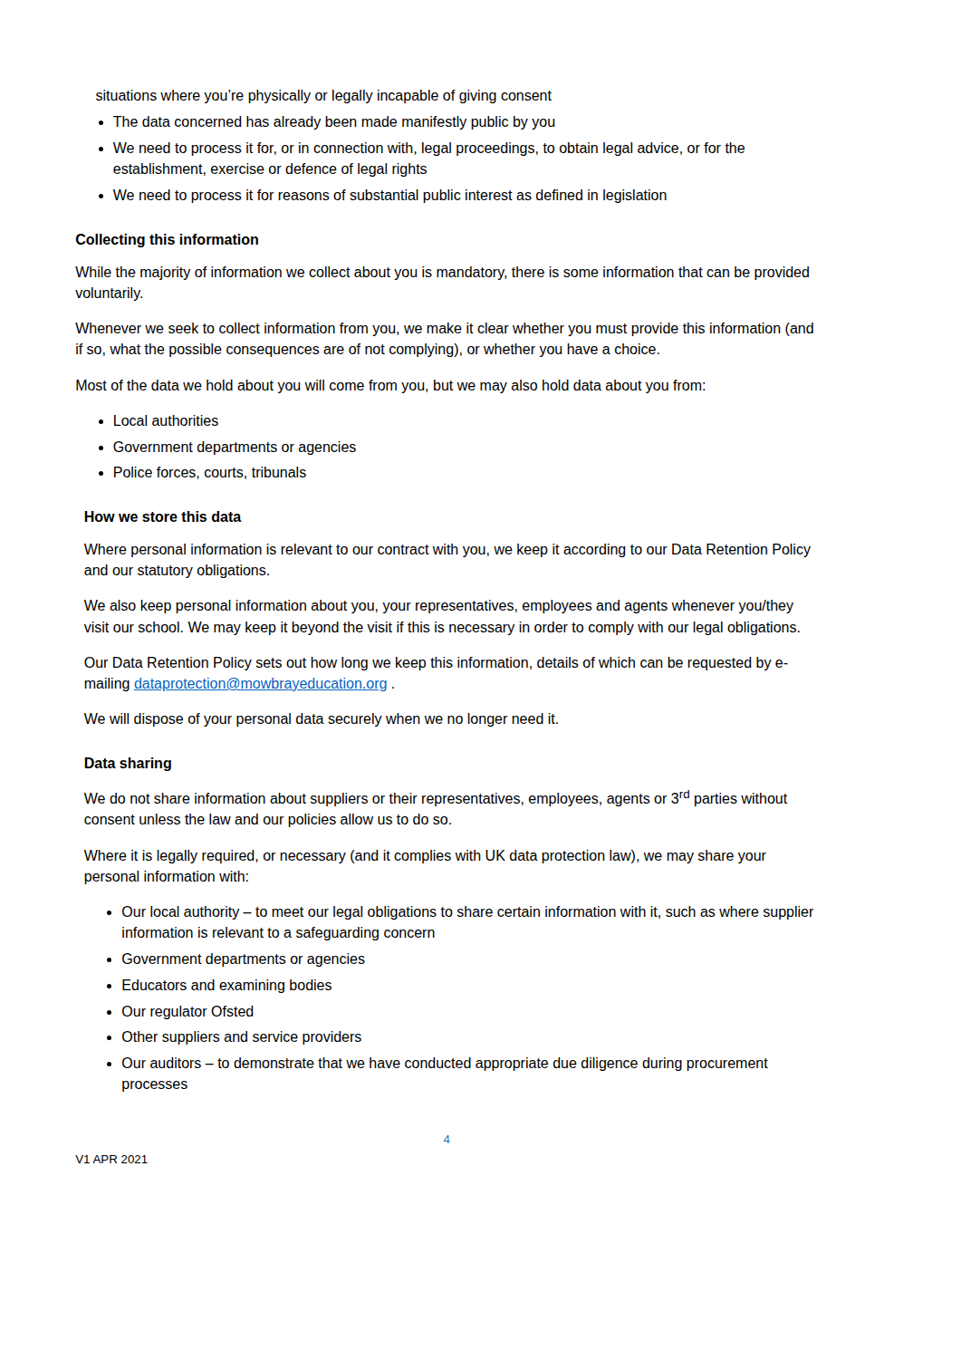situations where you’re physically or legally incapable of giving consent
The data concerned has already been made manifestly public by you
We need to process it for, or in connection with, legal proceedings, to obtain legal advice, or for the establishment, exercise or defence of legal rights
We need to process it for reasons of substantial public interest as defined in legislation
Collecting this information
While the majority of information we collect about you is mandatory, there is some information that can be provided voluntarily.
Whenever we seek to collect information from you, we make it clear whether you must provide this information (and if so, what the possible consequences are of not complying), or whether you have a choice.
Most of the data we hold about you will come from you, but we may also hold data about you from:
Local authorities
Government departments or agencies
Police forces, courts, tribunals
How we store this data
Where personal information is relevant to our contract with you, we keep it according to our Data Retention Policy and our statutory obligations.
We also keep personal information about you, your representatives, employees and agents whenever you/they visit our school. We may keep it beyond the visit if this is necessary in order to comply with our legal obligations.
Our Data Retention Policy sets out how long we keep this information, details of which can be requested by e-mailing dataprotection@mowbrayeducation.org .
We will dispose of your personal data securely when we no longer need it.
Data sharing
We do not share information about suppliers or their representatives, employees, agents or 3rd parties without consent unless the law and our policies allow us to do so.
Where it is legally required, or necessary (and it complies with UK data protection law), we may share your personal information with:
Our local authority – to meet our legal obligations to share certain information with it, such as where supplier information is relevant to a safeguarding concern
Government departments or agencies
Educators and examining bodies
Our regulator Ofsted
Other suppliers and service providers
Our auditors – to demonstrate that we have conducted appropriate due diligence during procurement processes
4
V1 APR 2021